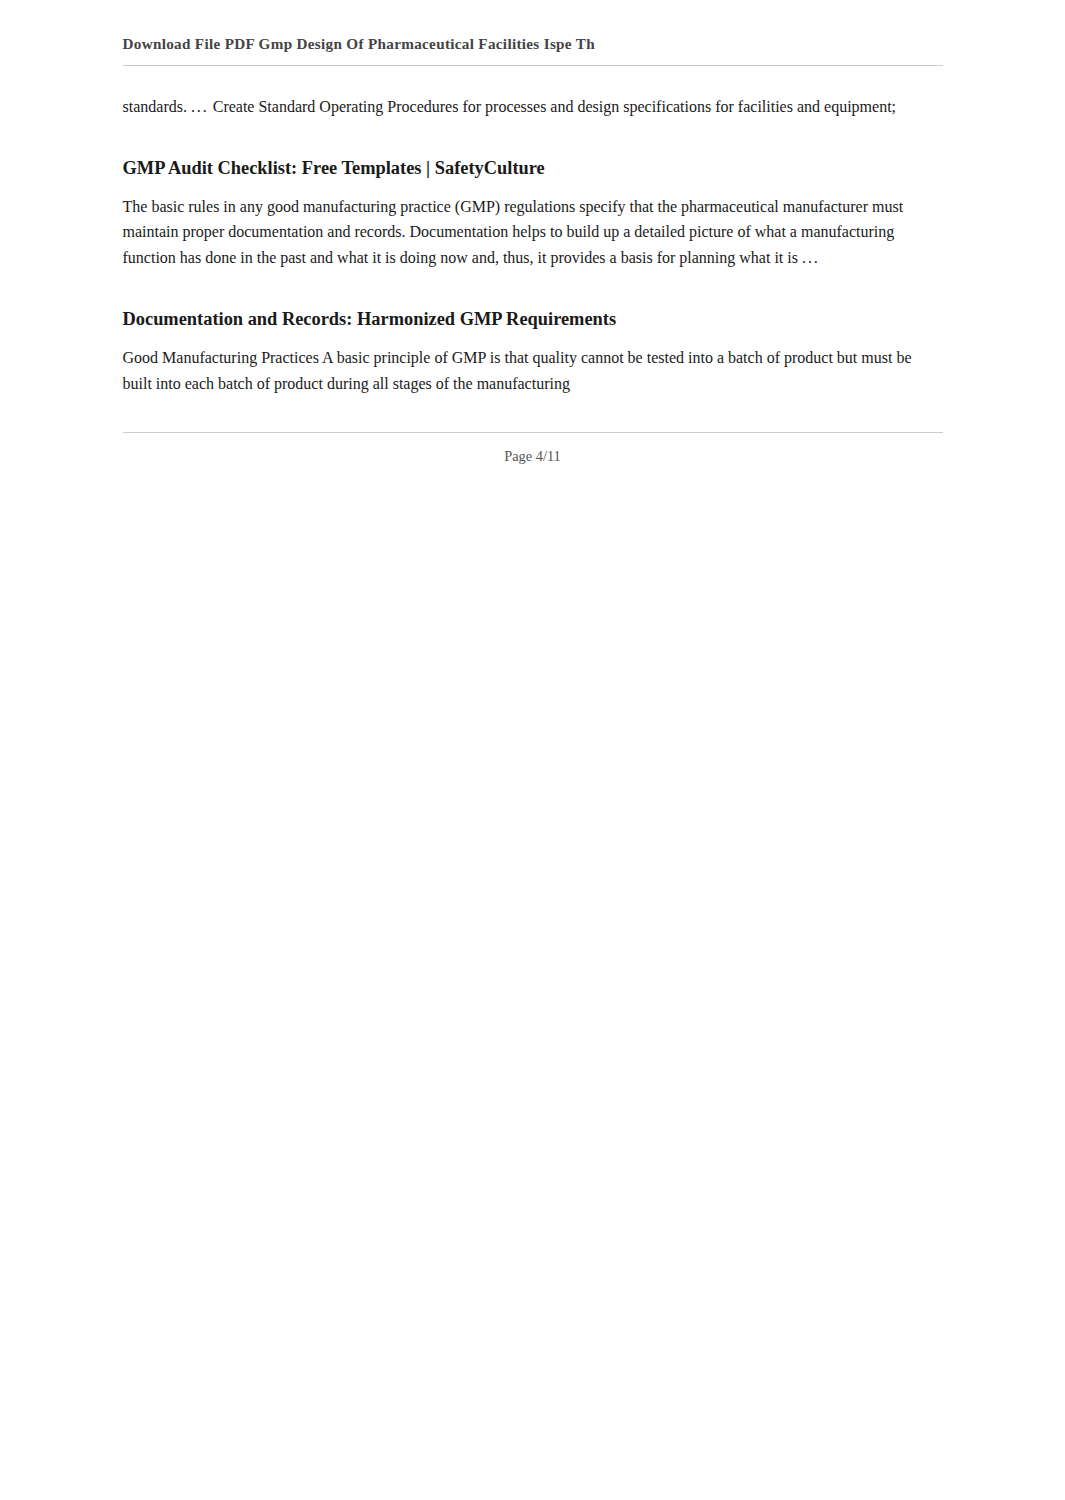Download File PDF Gmp Design Of Pharmaceutical Facilities Ispe Th
standards. ... Create Standard Operating Procedures for processes and design specifications for facilities and equipment;
GMP Audit Checklist: Free Templates | SafetyCulture
The basic rules in any good manufacturing practice (GMP) regulations specify that the pharmaceutical manufacturer must maintain proper documentation and records. Documentation helps to build up a detailed picture of what a manufacturing function has done in the past and what it is doing now and, thus, it provides a basis for planning what it is ...
Documentation and Records: Harmonized GMP Requirements
Good Manufacturing Practices A basic principle of GMP is that quality cannot be tested into a batch of product but must be built into each batch of product during all stages of the manufacturing
Page 4/11